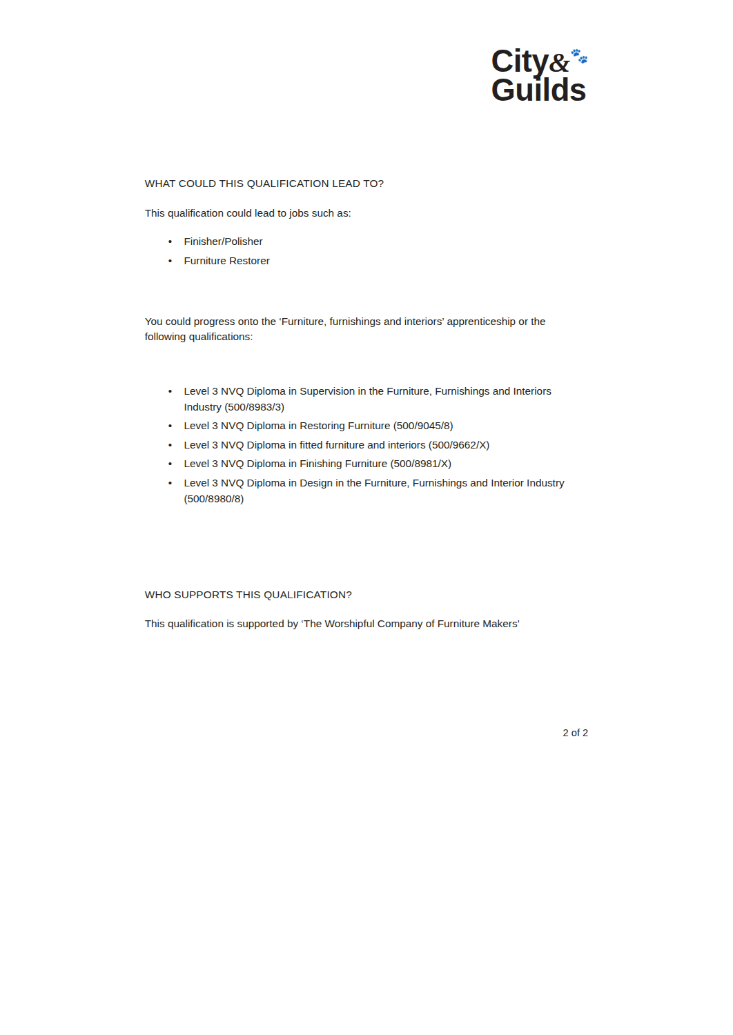City&🐾 Guilds
WHAT COULD THIS QUALIFICATION LEAD TO?
This qualification could lead to jobs such as:
Finisher/Polisher
Furniture Restorer
You could progress onto the ‘Furniture, furnishings and interiors’ apprenticeship or the following qualifications:
Level 3 NVQ Diploma in Supervision in the Furniture, Furnishings and Interiors Industry (500/8983/3)
Level 3 NVQ Diploma in Restoring Furniture (500/9045/8)
Level 3 NVQ Diploma in fitted furniture and interiors (500/9662/X)
Level 3 NVQ Diploma in Finishing Furniture (500/8981/X)
Level 3 NVQ Diploma in Design in the Furniture, Furnishings and Interior Industry (500/8980/8)
WHO SUPPORTS THIS QUALIFICATION?
This qualification is supported by ‘The Worshipful Company of Furniture Makers’
2 of 2